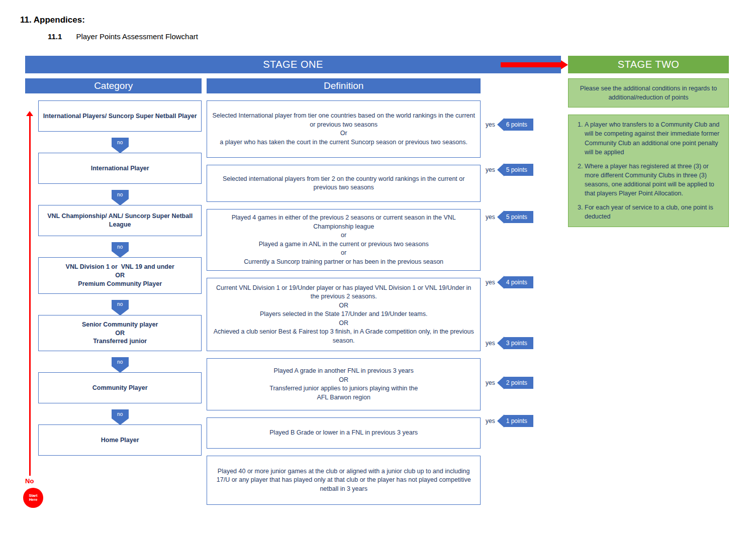11. Appendices:
11.1 Player Points Assessment Flowchart
STAGE ONE
Category
Definition
No
Start
Here
International Players/ Suncorp Super Netball Player
no
International Player
no
VNL Championship/ ANL/ Suncorp Super Netball League
no
VNL Division 1 or VNL 19 and under
OR
Premium Community Player
no
Senior Community player
OR
Transferred junior
no
Community Player
no
Home Player
Selected International player from tier one countries based on the world rankings in the current or previous two seasons
Or
a player who has taken the court in the current Suncorp season or previous two seasons.
Selected international players from tier 2 on the country world rankings in the current or previous two seasons
Played 4 games in either of the previous 2 seasons or current season in the VNL Championship league
or
Played a game in ANL in the current or previous two seasons
or
Currently a Suncorp training partner or has been in the previous season
Current VNL Division 1 or 19/Under player or has played VNL Division 1 or VNL 19/Under in the previous 2 seasons.
OR
Players selected in the State 17/Under and 19/Under teams.
OR
Achieved a club senior Best & Fairest top 3 finish, in A Grade competition only, in the previous season.
Played A grade in another FNL in previous 3 years
OR
Transferred junior applies to juniors playing within the
AFL Barwon region
Played B Grade or lower in a FNL in previous 3 years
Played 40 or more junior games at the club or aligned with a junior club up to and including 17/U or any player that has played only at that club or the player has not played competitive netball in 3 years
yes 6 points
yes 5 points
yes 5 points
yes 4 points
yes 3 points
yes 2 points
yes 1 points
STAGE TWO
Please see the additional conditions in regards to additional/reduction of points
A player who transfers to a Community Club and will be competing against their immediate former Community Club an additional one point penalty will be applied
Where a player has registered at three (3) or more different Community Clubs in three (3) seasons, one additional point will be applied to that players Player Point Allocation.
For each year of service to a club, one point is deducted